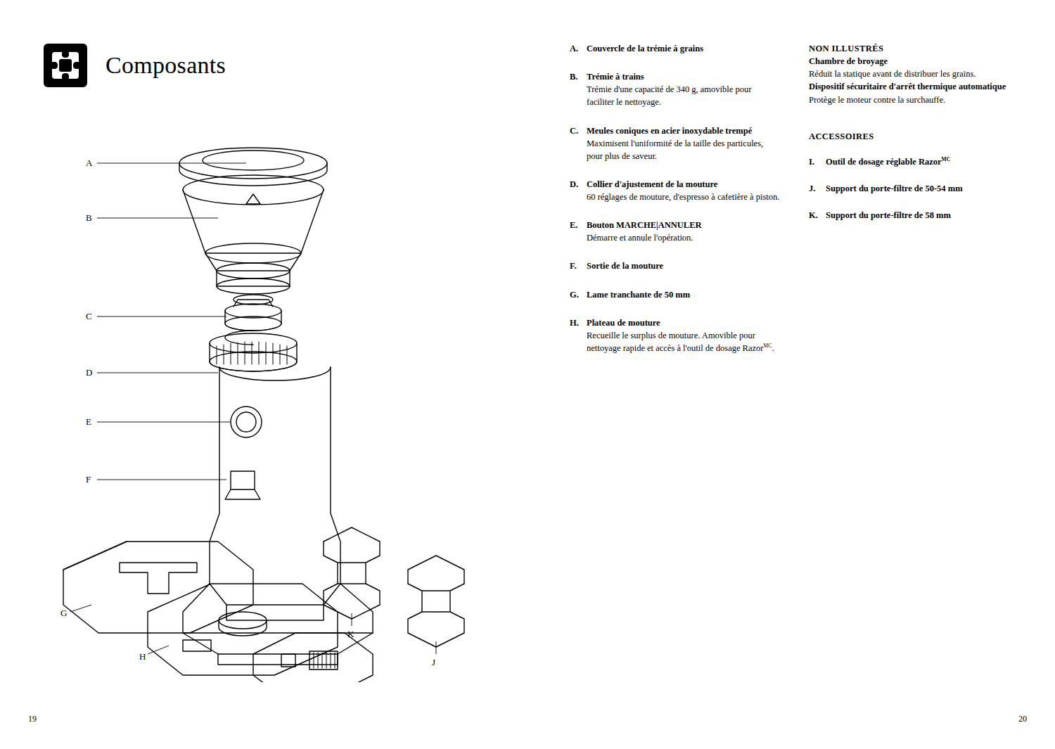Composants
A B C D E F G H I J K
19
A.
Couvercle de la trémie à grains
B.
Trémie à trains Trémie d'une capacité de 340 g, amovible pour faciliter le nettoyage.
C.
Meules coniques en acier inoxydable trempé Maximisent l'uniformité de la taille des particules, pour plus de saveur.
D.
Collier d'ajustement de la mouture 60 réglages de mouture, d'espresso à cafetière à piston.
E.
Bouton MARCHE|ANNULER Démarre et annule l'opération.
F.
Sortie de la mouture
G.
Lame tranchante de 50 mm
H.
Plateau de mouture Recueille le surplus de mouture. Amovible pour nettoyage rapide et accès à l'outil de dosage RazorMC.
NON ILLUSTRÉS
Chambre de broyage
Réduit la statique avant de distribuer les grains.
Dispositif sécuritaire d'arrêt thermique automatique
Protège le moteur contre la surchauffe.
ACCESSOIRES
I.
Outil de dosage réglable RazorMC
J.
Support du porte-filtre de 50-54 mm
K.
Support du porte-filtre de 58 mm
20